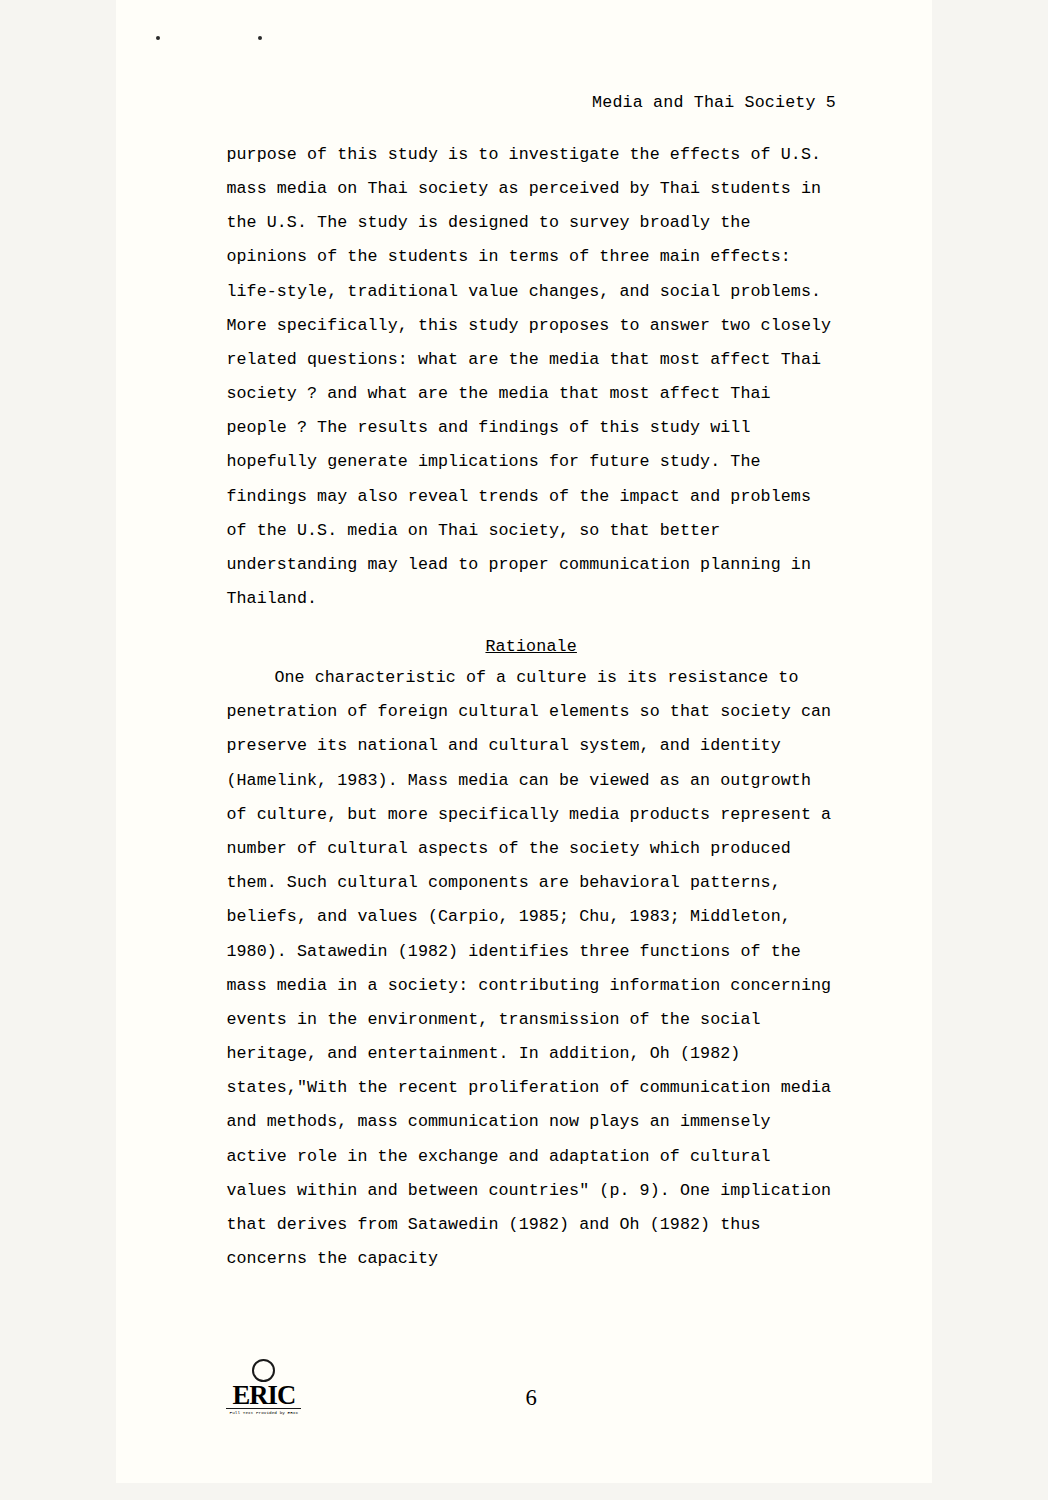Media and Thai Society 5
purpose of this study is to investigate the effects of U.S. mass media on Thai society as perceived by Thai students in the U.S. The study is designed to survey broadly the opinions of the students in terms of three main effects: life-style, traditional value changes, and social problems. More specifically, this study proposes to answer two closely related questions: what are the media that most affect Thai society ? and what are the media that most affect Thai people ? The results and findings of this study will hopefully generate implications for future study. The findings may also reveal trends of the impact and problems of the U.S. media on Thai society, so that better understanding may lead to proper communication planning in Thailand.
Rationale
One characteristic of a culture is its resistance to penetration of foreign cultural elements so that society can preserve its national and cultural system, and identity (Hamelink, 1983). Mass media can be viewed as an outgrowth of culture, but more specifically media products represent a number of cultural aspects of the society which produced them. Such cultural components are behavioral patterns, beliefs, and values (Carpio, 1985; Chu, 1983; Middleton, 1980). Satawedin (1982) identifies three functions of the mass media in a society: contributing information concerning events in the environment, transmission of the social heritage, and entertainment. In addition, Oh (1982) states,"With the recent proliferation of communication media and methods, mass communication now plays an immensely active role in the exchange and adaptation of cultural values within and between countries" (p. 9). One implication that derives from Satawedin (1982) and Oh (1982) thus concerns the capacity
ERIC
Full Text Provided by ERIC
6